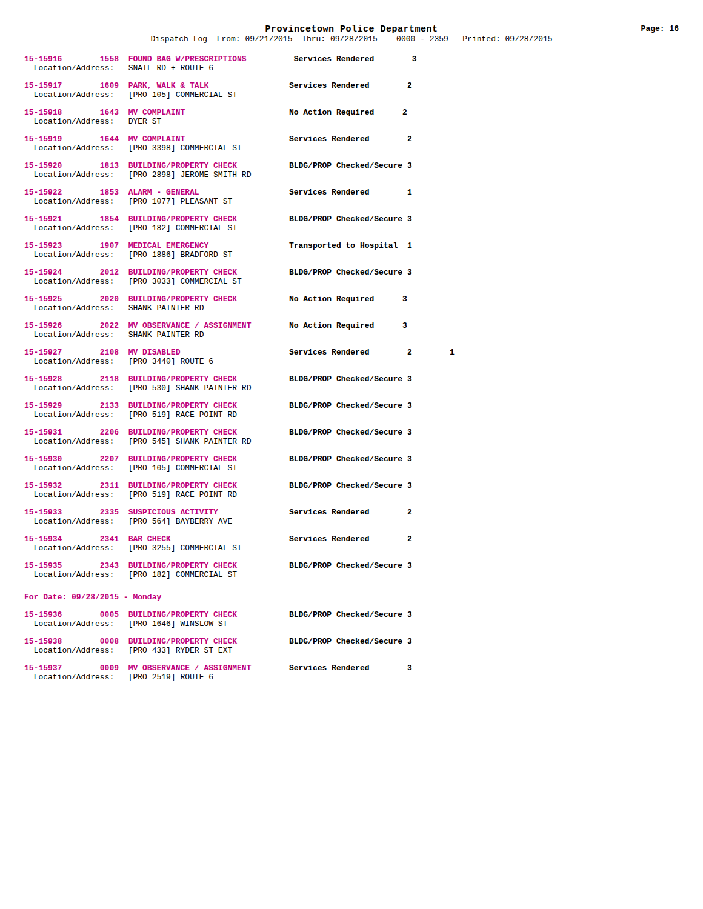Page: 16
Provincetown Police Department
Dispatch Log From: 09/21/2015 Thru: 09/28/2015 0000 - 2359 Printed: 09/28/2015
15-15916 1558 FOUND BAG W/PRESCRIPTIONS Services Rendered 3
Location/Address: SNAIL RD + ROUTE 6
15-15917 1609 PARK, WALK & TALK Services Rendered 2
Location/Address: [PRO 105] COMMERCIAL ST
15-15918 1643 MV COMPLAINT No Action Required 2
Location/Address: DYER ST
15-15919 1644 MV COMPLAINT Services Rendered 2
Location/Address: [PRO 3398] COMMERCIAL ST
15-15920 1813 BUILDING/PROPERTY CHECK BLDG/PROP Checked/Secure 3
Location/Address: [PRO 2898] JEROME SMITH RD
15-15922 1853 ALARM - GENERAL Services Rendered 1
Location/Address: [PRO 1077] PLEASANT ST
15-15921 1854 BUILDING/PROPERTY CHECK BLDG/PROP Checked/Secure 3
Location/Address: [PRO 182] COMMERCIAL ST
15-15923 1907 MEDICAL EMERGENCY Transported to Hospital 1
Location/Address: [PRO 1886] BRADFORD ST
15-15924 2012 BUILDING/PROPERTY CHECK BLDG/PROP Checked/Secure 3
Location/Address: [PRO 3033] COMMERCIAL ST
15-15925 2020 BUILDING/PROPERTY CHECK No Action Required 3
Location/Address: SHANK PAINTER RD
15-15926 2022 MV OBSERVANCE / ASSIGNMENT No Action Required 3
Location/Address: SHANK PAINTER RD
15-15927 2108 MV DISABLED Services Rendered 2 1
Location/Address: [PRO 3440] ROUTE 6
15-15928 2118 BUILDING/PROPERTY CHECK BLDG/PROP Checked/Secure 3
Location/Address: [PRO 530] SHANK PAINTER RD
15-15929 2133 BUILDING/PROPERTY CHECK BLDG/PROP Checked/Secure 3
Location/Address: [PRO 519] RACE POINT RD
15-15931 2206 BUILDING/PROPERTY CHECK BLDG/PROP Checked/Secure 3
Location/Address: [PRO 545] SHANK PAINTER RD
15-15930 2207 BUILDING/PROPERTY CHECK BLDG/PROP Checked/Secure 3
Location/Address: [PRO 105] COMMERCIAL ST
15-15932 2311 BUILDING/PROPERTY CHECK BLDG/PROP Checked/Secure 3
Location/Address: [PRO 519] RACE POINT RD
15-15933 2335 SUSPICIOUS ACTIVITY Services Rendered 2
Location/Address: [PRO 564] BAYBERRY AVE
15-15934 2341 BAR CHECK Services Rendered 2
Location/Address: [PRO 3255] COMMERCIAL ST
15-15935 2343 BUILDING/PROPERTY CHECK BLDG/PROP Checked/Secure 3
Location/Address: [PRO 182] COMMERCIAL ST
For Date: 09/28/2015 - Monday
15-15936 0005 BUILDING/PROPERTY CHECK BLDG/PROP Checked/Secure 3
Location/Address: [PRO 1646] WINSLOW ST
15-15938 0008 BUILDING/PROPERTY CHECK BLDG/PROP Checked/Secure 3
Location/Address: [PRO 433] RYDER ST EXT
15-15937 0009 MV OBSERVANCE / ASSIGNMENT Services Rendered 3
Location/Address: [PRO 2519] ROUTE 6